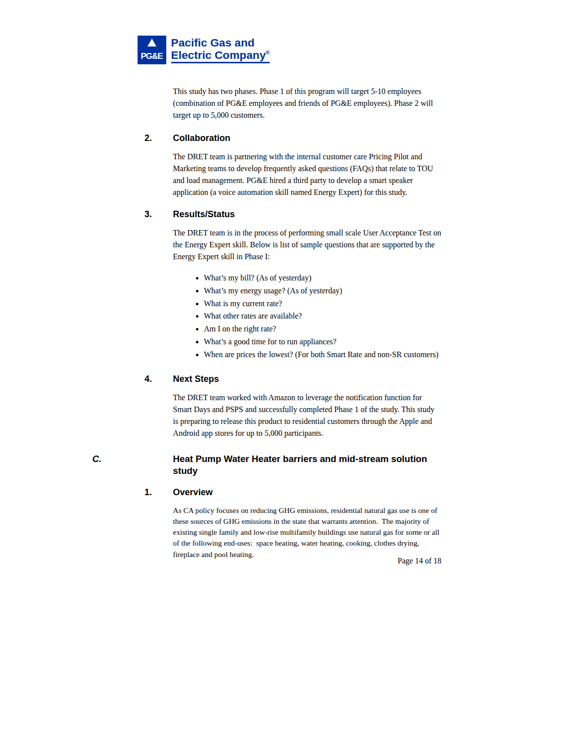PG&E
Pacific Gas and
Electric Company®
This study has two phases. Phase 1 of this program will target 5-10 employees (combination of PG&E employees and friends of PG&E employees). Phase 2 will target up to 5,000 customers.
2. Collaboration
The DRET team is partnering with the internal customer care Pricing Pilot and Marketing teams to develop frequently asked questions (FAQs) that relate to TOU and load management. PG&E hired a third party to develop a smart speaker application (a voice automation skill named Energy Expert) for this study.
3. Results/Status
The DRET team is in the process of performing small scale User Acceptance Test on the Energy Expert skill. Below is list of sample questions that are supported by the Energy Expert skill in Phase I:
What’s my bill? (As of yesterday)
What’s my energy usage? (As of yesterday)
What is my current rate?
What other rates are available?
Am I on the right rate?
What’s a good time for to run appliances?
When are prices the lowest? (For both Smart Rate and non-SR customers)
4. Next Steps
The DRET team worked with Amazon to leverage the notification function for Smart Days and PSPS and successfully completed Phase 1 of the study. This study is preparing to release this product to residential customers through the Apple and Android app stores for up to 5,000 participants.
C. Heat Pump Water Heater barriers and mid-stream solution study
1. Overview
As CA policy focuses on reducing GHG emissions, residential natural gas use is one of these sources of GHG emissions in the state that warrants attention. The majority of existing single family and low-rise multifamily buildings use natural gas for some or all of the following end-uses: space heating, water heating, cooking, clothes drying, fireplace and pool heating.
Page 14 of 18